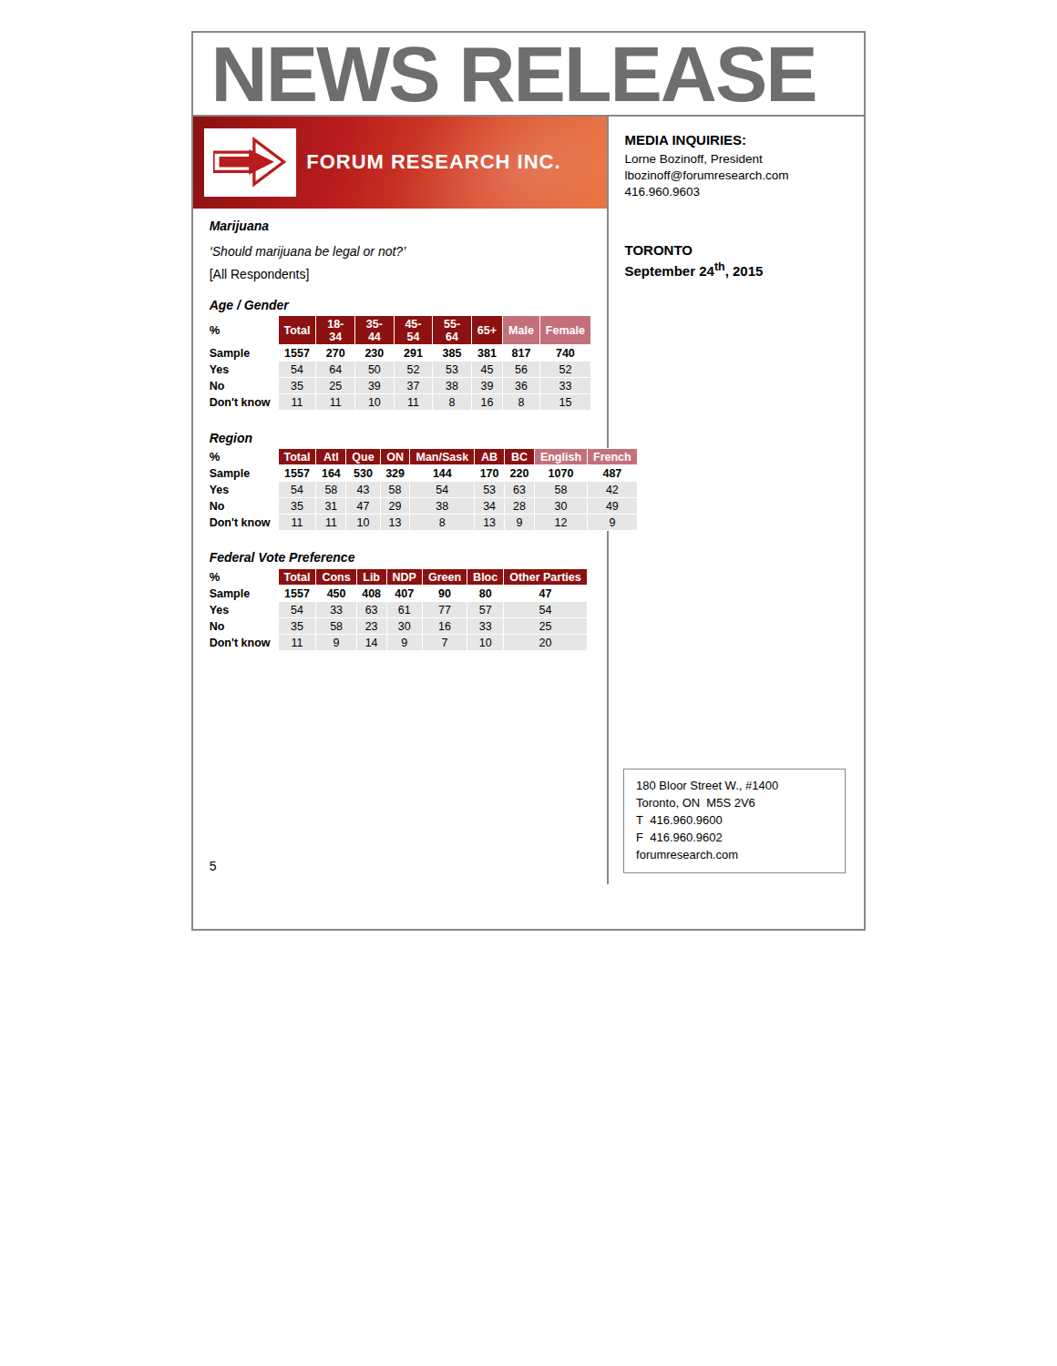NEWS RELEASE
FORUM RESEARCH INC.
Marijuana
‘Should marijuana be legal or not?’
[All Respondents]
Age / Gender
| % | Total | 18-34 | 35-44 | 45-54 | 55-64 | 65+ | Male | Female |
| --- | --- | --- | --- | --- | --- | --- | --- | --- |
| Sample | 1557 | 270 | 230 | 291 | 385 | 381 | 817 | 740 |
| Yes | 54 | 64 | 50 | 52 | 53 | 45 | 56 | 52 |
| No | 35 | 25 | 39 | 37 | 38 | 39 | 36 | 33 |
| Don't know | 11 | 11 | 10 | 11 | 8 | 16 | 8 | 15 |
Region
| % | Total | Atl | Que | ON | Man/Sask | AB | BC | English | French |
| --- | --- | --- | --- | --- | --- | --- | --- | --- | --- |
| Sample | 1557 | 164 | 530 | 329 | 144 | 170 | 220 | 1070 | 487 |
| Yes | 54 | 58 | 43 | 58 | 54 | 53 | 63 | 58 | 42 |
| No | 35 | 31 | 47 | 29 | 38 | 34 | 28 | 30 | 49 |
| Don't know | 11 | 11 | 10 | 13 | 8 | 13 | 9 | 12 | 9 |
Federal Vote Preference
| % | Total | Cons | Lib | NDP | Green | Bloc | Other Parties |
| --- | --- | --- | --- | --- | --- | --- | --- |
| Sample | 1557 | 450 | 408 | 407 | 90 | 80 | 47 |
| Yes | 54 | 33 | 63 | 61 | 77 | 57 | 54 |
| No | 35 | 58 | 23 | 30 | 16 | 33 | 25 |
| Don't know | 11 | 9 | 14 | 9 | 7 | 10 | 20 |
5
MEDIA INQUIRIES:
Lorne Bozinoff, President
lbozinoff@forumresearch.com
416.960.9603
TORONTO
September 24th, 2015
180 Bloor Street W., #1400
Toronto, ON M5S 2V6
T 416.960.9600
F 416.960.9602
forumresearch.com